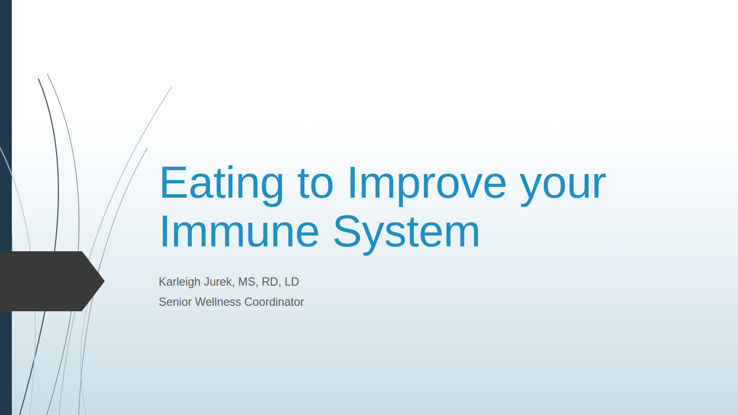Eating to Improve your Immune System
Karleigh Jurek, MS, RD, LD
Senior Wellness Coordinator